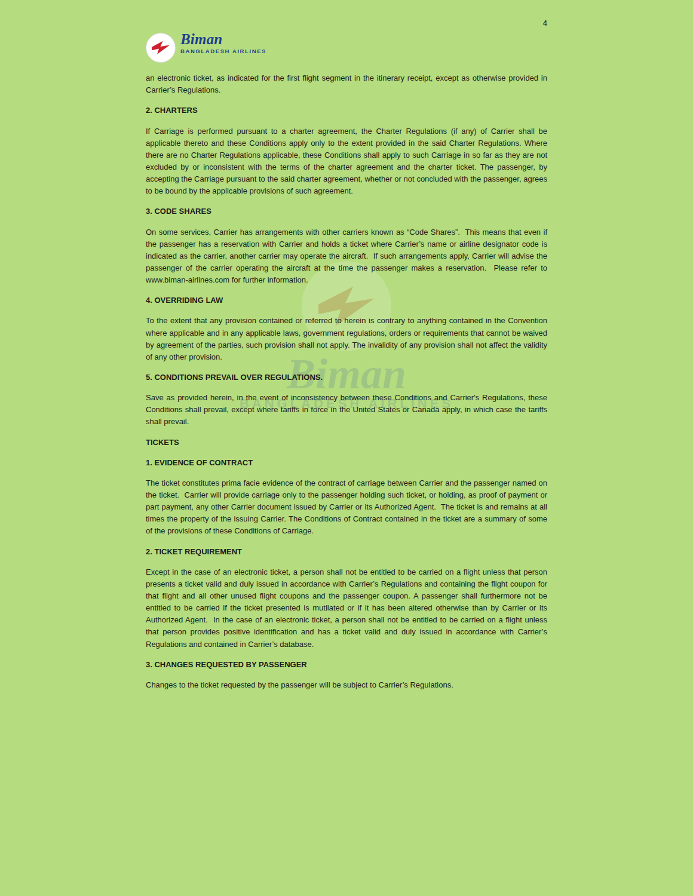4
Biman
BANGLADESH AIRLINES
Biman
BANGLADESH AIRLINES
an electronic ticket, as indicated for the first flight segment in the itinerary receipt, except as otherwise provided in Carrier’s Regulations.
2. CHARTERS
If Carriage is performed pursuant to a charter agreement, the Charter Regulations (if any) of Carrier shall be applicable thereto and these Conditions apply only to the extent provided in the said Charter Regulations. Where there are no Charter Regulations applicable, these Conditions shall apply to such Carriage in so far as they are not excluded by or inconsistent with the terms of the charter agreement and the charter ticket. The passenger, by accepting the Carriage pursuant to the said charter agreement, whether or not concluded with the passenger, agrees to be bound by the applicable provisions of such agreement.
3. CODE SHARES
On some services, Carrier has arrangements with other carriers known as “Code Shares”. This means that even if the passenger has a reservation with Carrier and holds a ticket where Carrier’s name or airline designator code is indicated as the carrier, another carrier may operate the aircraft. If such arrangements apply, Carrier will advise the passenger of the carrier operating the aircraft at the time the passenger makes a reservation. Please refer to www.biman-airlines.com for further information.
4. OVERRIDING LAW
To the extent that any provision contained or referred to herein is contrary to anything contained in the Convention where applicable and in any applicable laws, government regulations, orders or requirements that cannot be waived by agreement of the parties, such provision shall not apply. The invalidity of any provision shall not affect the validity of any other provision.
5. CONDITIONS PREVAIL OVER REGULATIONS.
Save as provided herein, in the event of inconsistency between these Conditions and Carrier's Regulations, these Conditions shall prevail, except where tariffs in force in the United States or Canada apply, in which case the tariffs shall prevail.
TICKETS
1. EVIDENCE OF CONTRACT
The ticket constitutes prima facie evidence of the contract of carriage between Carrier and the passenger named on the ticket. Carrier will provide carriage only to the passenger holding such ticket, or holding, as proof of payment or part payment, any other Carrier document issued by Carrier or its Authorized Agent. The ticket is and remains at all times the property of the issuing Carrier. The Conditions of Contract contained in the ticket are a summary of some of the provisions of these Conditions of Carriage.
2. TICKET REQUIREMENT
Except in the case of an electronic ticket, a person shall not be entitled to be carried on a flight unless that person presents a ticket valid and duly issued in accordance with Carrier’s Regulations and containing the flight coupon for that flight and all other unused flight coupons and the passenger coupon. A passenger shall furthermore not be entitled to be carried if the ticket presented is mutilated or if it has been altered otherwise than by Carrier or its Authorized Agent. In the case of an electronic ticket, a person shall not be entitled to be carried on a flight unless that person provides positive identification and has a ticket valid and duly issued in accordance with Carrier’s Regulations and contained in Carrier’s database.
3. CHANGES REQUESTED BY PASSENGER
Changes to the ticket requested by the passenger will be subject to Carrier’s Regulations.